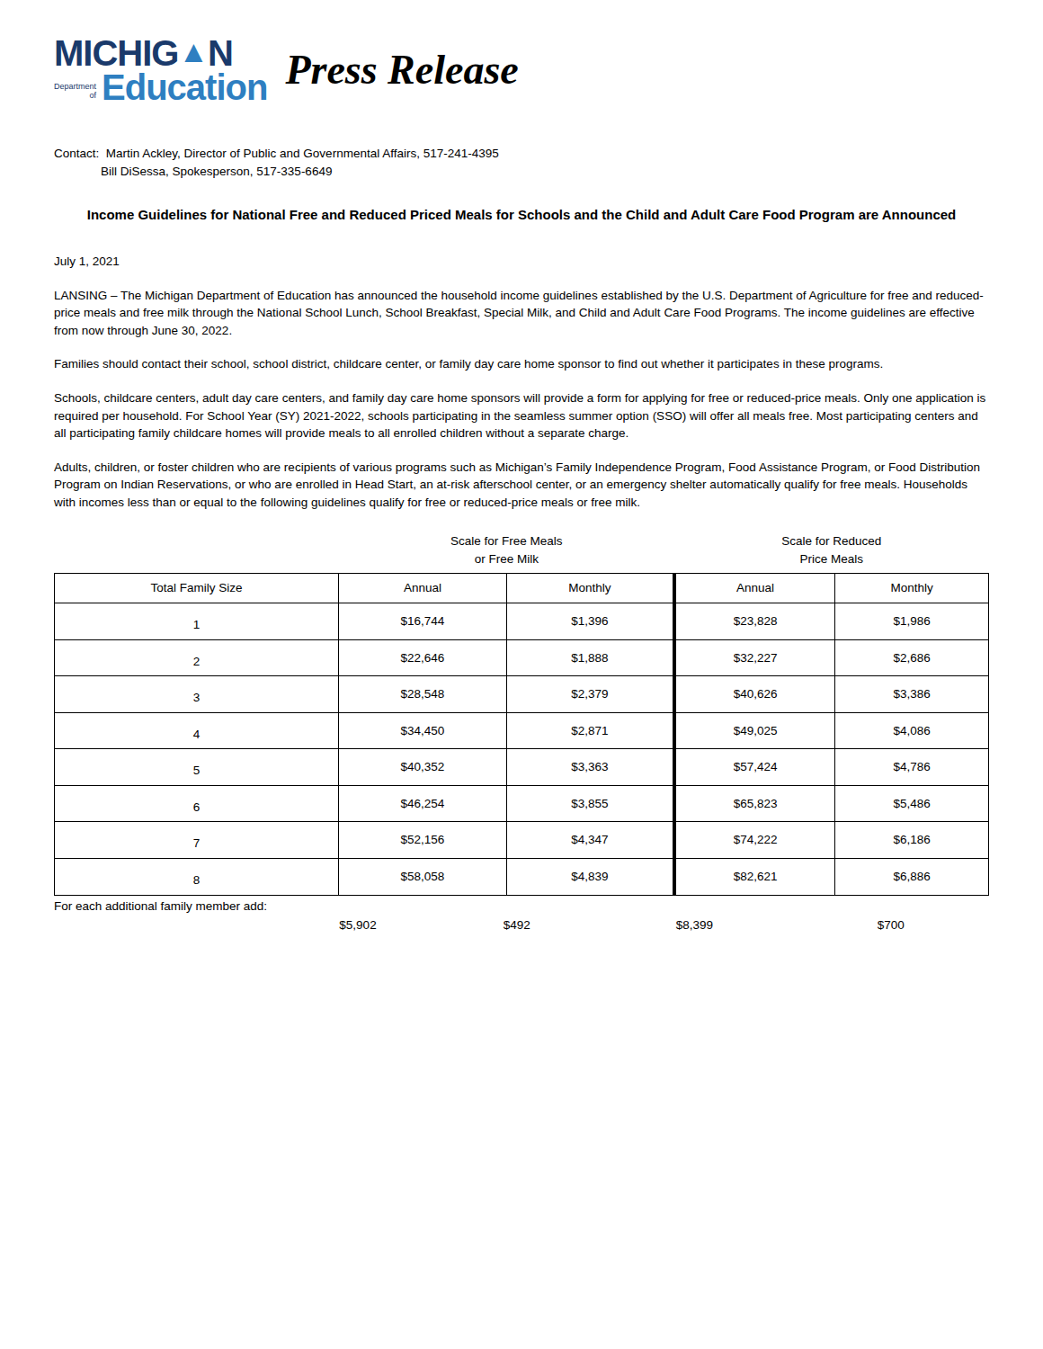MICHIG▲N
Department
of
Education
Press Release
Contact: Martin Ackley, Director of Public and Governmental Affairs, 517-241-4395
Bill DiSessa, Spokesperson, 517-335-6649
Income Guidelines for National Free and Reduced Priced Meals for Schools and the Child and Adult Care Food Program are Announced
July 1, 2021
LANSING – The Michigan Department of Education has announced the household income guidelines established by the U.S. Department of Agriculture for free and reduced-price meals and free milk through the National School Lunch, School Breakfast, Special Milk, and Child and Adult Care Food Programs. The income guidelines are effective from now through June 30, 2022.
Families should contact their school, school district, childcare center, or family day care home sponsor to find out whether it participates in these programs.
Schools, childcare centers, adult day care centers, and family day care home sponsors will provide a form for applying for free or reduced-price meals. Only one application is required per household. For School Year (SY) 2021-2022, schools participating in the seamless summer option (SSO) will offer all meals free. Most participating centers and all participating family childcare homes will provide meals to all enrolled children without a separate charge.
Adults, children, or foster children who are recipients of various programs such as Michigan’s Family Independence Program, Food Assistance Program, or Food Distribution Program on Indian Reservations, or who are enrolled in Head Start, an at-risk afterschool center, or an emergency shelter automatically qualify for free meals. Households with incomes less than or equal to the following guidelines qualify for free or reduced-price meals or free milk.
| | Scale for Free Meals or Free Milk | Scale for Reduced Price Meals |
| Total Family Size | Annual | Monthly | Annual | Monthly |
| 1 | $16,744 | $1,396 | $23,828 | $1,986 |
| 2 | $22,646 | $1,888 | $32,227 | $2,686 |
| 3 | $28,548 | $2,379 | $40,626 | $3,386 |
| 4 | $34,450 | $2,871 | $49,025 | $4,086 |
| 5 | $40,352 | $3,363 | $57,424 | $4,786 |
| 6 | $46,254 | $3,855 | $65,823 | $5,486 |
| 7 | $52,156 | $4,347 | $74,222 | $6,186 |
| 8 | $58,058 | $4,839 | $82,621 | $6,886 |
For each additional family member add:
$5,902 $492 $8,399 $700